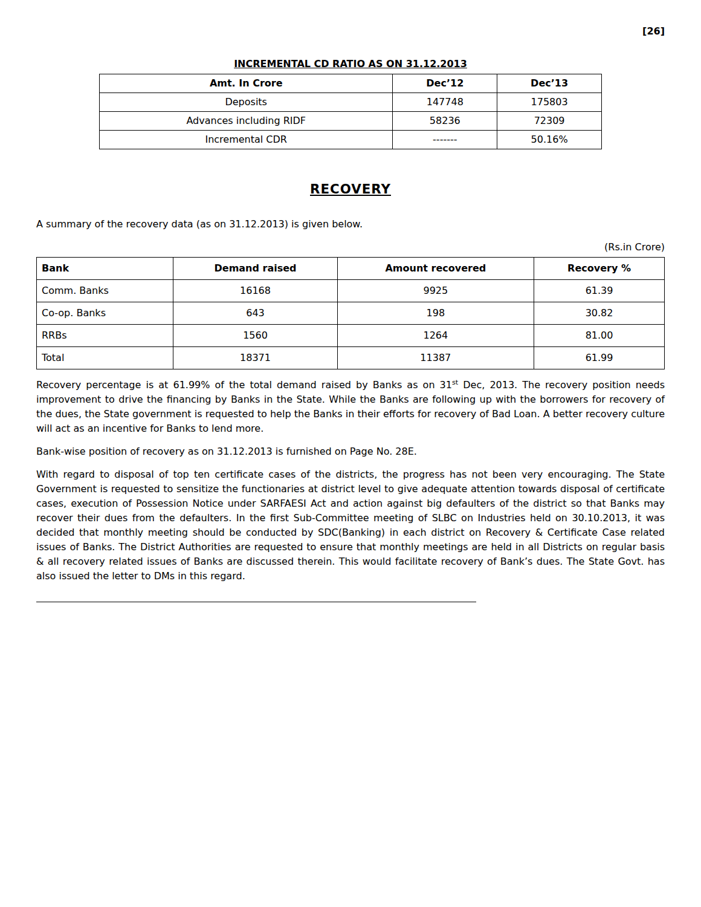[26]
INCREMENTAL CD RATIO AS ON 31.12.2013
| Amt. In Crore | Dec’12 | Dec’13 |
| Deposits | 147748 | 175803 |
| Advances including RIDF | 58236 | 72309 |
| Incremental CDR | ------- | 50.16% |
RECOVERY
A summary of the recovery data (as on 31.12.2013) is given below.
(Rs.in Crore)
| Bank | Demand raised | Amount recovered | Recovery % |
| --- | --- | --- | --- |
| Comm. Banks | 16168 | 9925 | 61.39 |
| Co-op. Banks | 643 | 198 | 30.82 |
| RRBs | 1560 | 1264 | 81.00 |
| Total | 18371 | 11387 | 61.99 |
Recovery percentage is at 61.99% of the total demand raised by Banks as on 31st Dec, 2013. The recovery position needs improvement to drive the financing by Banks in the State. While the Banks are following up with the borrowers for recovery of the dues, the State government is requested to help the Banks in their efforts for recovery of Bad Loan. A better recovery culture will act as an incentive for Banks to lend more.
Bank-wise position of recovery as on 31.12.2013 is furnished on Page No. 28E.
With regard to disposal of top ten certificate cases of the districts, the progress has not been very encouraging. The State Government is requested to sensitize the functionaries at district level to give adequate attention towards disposal of certificate cases, execution of Possession Notice under SARFAESI Act and action against big defaulters of the district so that Banks may recover their dues from the defaulters. In the first Sub-Committee meeting of SLBC on Industries held on 30.10.2013, it was decided that monthly meeting should be conducted by SDC(Banking) in each district on Recovery & Certificate Case related issues of Banks. The District Authorities are requested to ensure that monthly meetings are held in all Districts on regular basis & all recovery related issues of Banks are discussed therein. This would facilitate recovery of Bank’s dues. The State Govt. has also issued the letter to DMs in this regard.